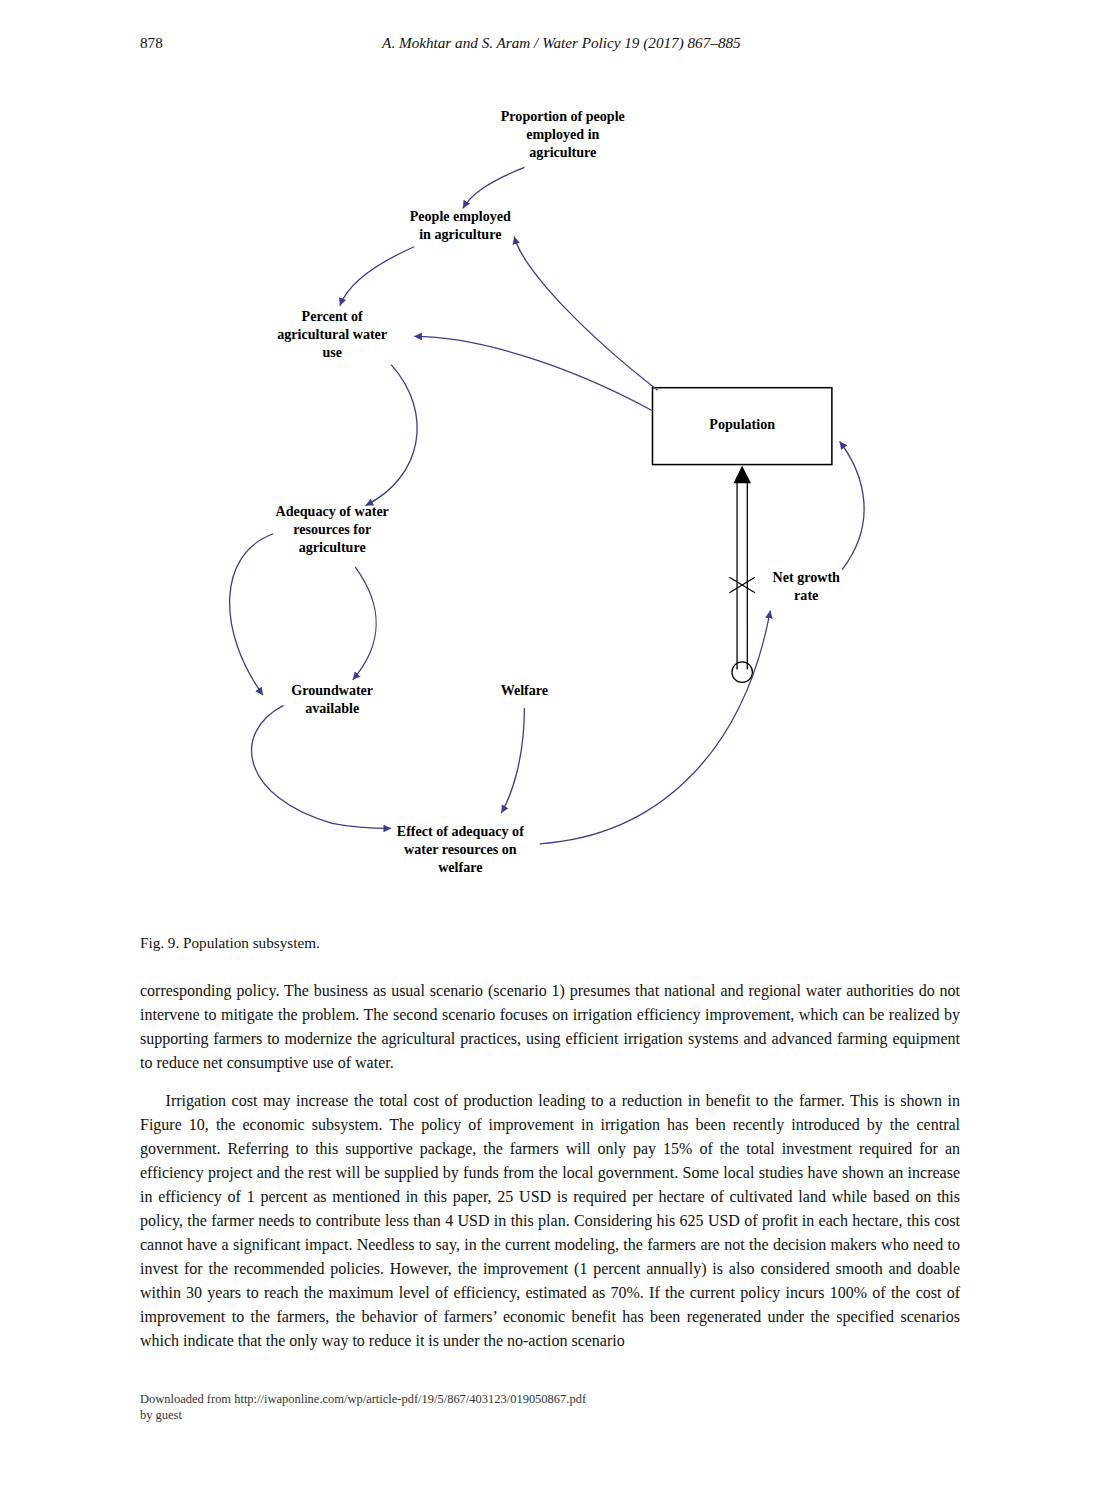878 A. Mokhtar and S. Aram / Water Policy 19 (2017) 867–885
Figure 9. Population subsystem causal loop diagram A causal loop diagram of the population subsystem. Variables shown are: Proportion of people employed in agriculture, People employed in agriculture, Percent of agricultural water use, Adequacy of water resources for agriculture, Groundwater available, Welfare, Effect of adequacy of water resources on welfare, Population (a stock), and Net growth rate (a flow into Population). Curved arrows connect the variables, indicating causal influences among them. Proportion of people employed in agriculture People employed in agriculture Percent of agricultural water use Adequacy of water resources for agriculture Groundwater available Welfare Effect of adequacy of water resources on welfare Population Net growth rate
Fig. 9. Population subsystem.
corresponding policy. The business as usual scenario (scenario 1) presumes that national and regional water authorities do not intervene to mitigate the problem. The second scenario focuses on irrigation efficiency improvement, which can be realized by supporting farmers to modernize the agricultural practices, using efficient irrigation systems and advanced farming equipment to reduce net consumptive use of water.
Irrigation cost may increase the total cost of production leading to a reduction in benefit to the farmer. This is shown in Figure 10, the economic subsystem. The policy of improvement in irrigation has been recently introduced by the central government. Referring to this supportive package, the farmers will only pay 15% of the total investment required for an efficiency project and the rest will be supplied by funds from the local government. Some local studies have shown an increase in efficiency of 1 percent as mentioned in this paper, 25 USD is required per hectare of cultivated land while based on this policy, the farmer needs to contribute less than 4 USD in this plan. Considering his 625 USD of profit in each hectare, this cost cannot have a significant impact. Needless to say, in the current modeling, the farmers are not the decision makers who need to invest for the recommended policies. However, the improvement (1 percent annually) is also considered smooth and doable within 30 years to reach the maximum level of efficiency, estimated as 70%. If the current policy incurs 100% of the cost of improvement to the farmers, the behavior of farmers’ economic benefit has been regenerated under the specified scenarios which indicate that the only way to reduce it is under the no-action scenario
Downloaded from http://iwaponline.com/wp/article-pdf/19/5/867/403123/019050867.pdf
by guest